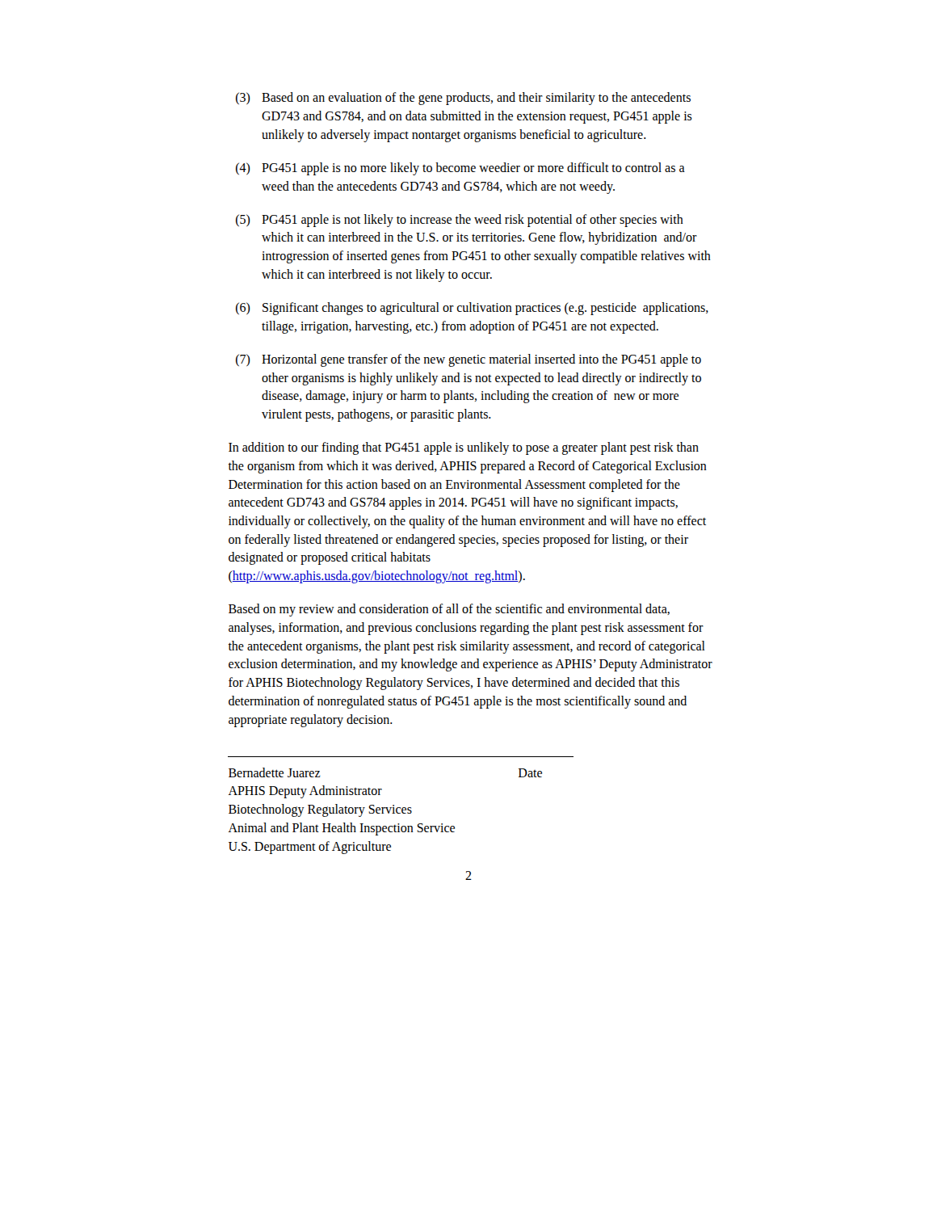(3) Based on an evaluation of the gene products, and their similarity to the antecedents GD743 and GS784, and on data submitted in the extension request, PG451 apple is unlikely to adversely impact nontarget organisms beneficial to agriculture.
(4) PG451 apple is no more likely to become weedier or more difficult to control as a weed than the antecedents GD743 and GS784, which are not weedy.
(5) PG451 apple is not likely to increase the weed risk potential of other species with which it can interbreed in the U.S. or its territories. Gene flow, hybridization and/or introgression of inserted genes from PG451 to other sexually compatible relatives with which it can interbreed is not likely to occur.
(6) Significant changes to agricultural or cultivation practices (e.g. pesticide applications, tillage, irrigation, harvesting, etc.) from adoption of PG451 are not expected.
(7) Horizontal gene transfer of the new genetic material inserted into the PG451 apple to other organisms is highly unlikely and is not expected to lead directly or indirectly to disease, damage, injury or harm to plants, including the creation of new or more virulent pests, pathogens, or parasitic plants.
In addition to our finding that PG451 apple is unlikely to pose a greater plant pest risk than the organism from which it was derived, APHIS prepared a Record of Categorical Exclusion Determination for this action based on an Environmental Assessment completed for the antecedent GD743 and GS784 apples in 2014. PG451 will have no significant impacts, individually or collectively, on the quality of the human environment and will have no effect on federally listed threatened or endangered species, species proposed for listing, or their designated or proposed critical habitats (http://www.aphis.usda.gov/biotechnology/not_reg.html).
Based on my review and consideration of all of the scientific and environmental data, analyses, information, and previous conclusions regarding the plant pest risk assessment for the antecedent organisms, the plant pest risk similarity assessment, and record of categorical exclusion determination, and my knowledge and experience as APHIS’ Deputy Administrator for APHIS Biotechnology Regulatory Services, I have determined and decided that this determination of nonregulated status of PG451 apple is the most scientifically sound and appropriate regulatory decision.
Bernadette JuarezDate APHIS Deputy Administrator Biotechnology Regulatory Services Animal and Plant Health Inspection Service U.S. Department of Agriculture
2